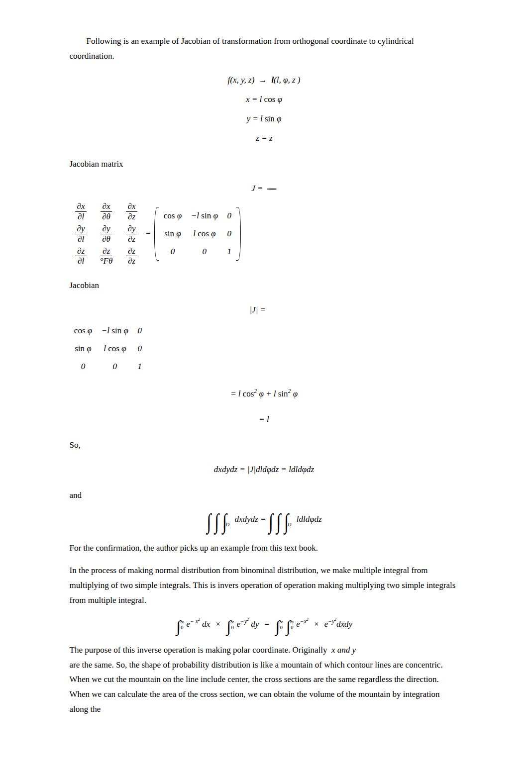Following is an example of Jacobian of transformation from orthogonal coordinate to cylindrical coordination.
f(x, y, z) → l(l, φ, z )
x = l cos φ
y = l sin φ
z = z
Jacobian matrix
J =
| ∂ x ∂ l | ∂ x ∂ θ | ∂ x ∂ z |
| ∂ y ∂ l | ∂ y ∂ θ | ∂ y ∂ z |
| ∂ z ∂ l | ∂ z °F θ | ∂ z ∂ z |
=
| cos φ | − l sin φ | 0 |
| sin φ | l cos φ | 0 |
| 0 | 0 | 1 |
Jacobian
|J| =
| cos φ | − l sin φ | 0 |
| sin φ | l cos φ | 0 |
| 0 | 0 | 1 |
= l cos2 φ + l sin2 φ
= l
So,
dxdydz = |J|dldφdz = ldldφdz
and
∫ ∫ ∫D dxdydz = ∫ ∫ ∫D ldldφdz
For the confirmation, the author picks up an example from this text book.
In the process of making normal distribution from binominal distribution, we make multiple integral from multiplying of two simple integrals. This is invers operation of operation making multiplying two simple integrals from multiple integral.
∫∞0 e− x2 dx × ∫∞0 e−y2 dy = ∫∞0 ∫∞0 e−x2 × e−y2dxdy
The purpose of this inverse operation is making polar coordinate. Originally x and y
are the same. So, the shape of probability distribution is like a mountain of which contour lines are concentric. When we cut the mountain on the line include center, the cross sections are the same regardless the direction. When we can calculate the area of the cross section, we can obtain the volume of the mountain by integration along the